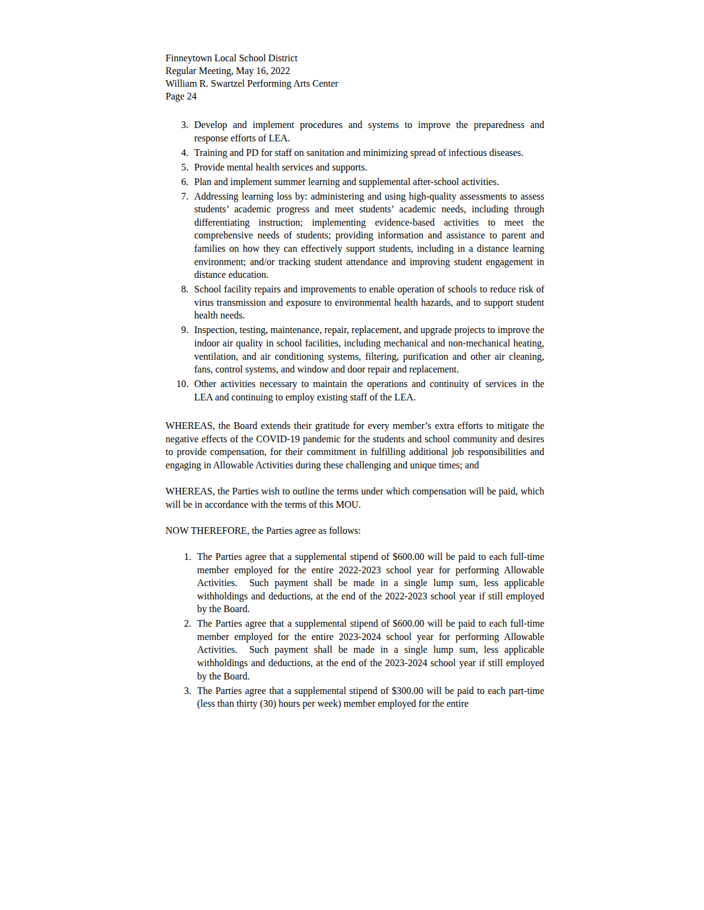Finneytown Local School District
Regular Meeting, May 16, 2022
William R. Swartzel Performing Arts Center
Page 24
Develop and implement procedures and systems to improve the preparedness and response efforts of LEA.
Training and PD for staff on sanitation and minimizing spread of infectious diseases.
Provide mental health services and supports.
Plan and implement summer learning and supplemental after-school activities.
Addressing learning loss by: administering and using high-quality assessments to assess students’ academic progress and meet students’ academic needs, including through differentiating instruction; implementing evidence-based activities to meet the comprehensive needs of students; providing information and assistance to parent and families on how they can effectively support students, including in a distance learning environment; and/or tracking student attendance and improving student engagement in distance education.
School facility repairs and improvements to enable operation of schools to reduce risk of virus transmission and exposure to environmental health hazards, and to support student health needs.
Inspection, testing, maintenance, repair, replacement, and upgrade projects to improve the indoor air quality in school facilities, including mechanical and non-mechanical heating, ventilation, and air conditioning systems, filtering, purification and other air cleaning, fans, control systems, and window and door repair and replacement.
Other activities necessary to maintain the operations and continuity of services in the LEA and continuing to employ existing staff of the LEA.
WHEREAS, the Board extends their gratitude for every member’s extra efforts to mitigate the negative effects of the COVID-19 pandemic for the students and school community and desires to provide compensation, for their commitment in fulfilling additional job responsibilities and engaging in Allowable Activities during these challenging and unique times; and
WHEREAS, the Parties wish to outline the terms under which compensation will be paid, which will be in accordance with the terms of this MOU.
NOW THEREFORE, the Parties agree as follows:
The Parties agree that a supplemental stipend of $600.00 will be paid to each full-time member employed for the entire 2022-2023 school year for performing Allowable Activities. Such payment shall be made in a single lump sum, less applicable withholdings and deductions, at the end of the 2022-2023 school year if still employed by the Board.
The Parties agree that a supplemental stipend of $600.00 will be paid to each full-time member employed for the entire 2023-2024 school year for performing Allowable Activities. Such payment shall be made in a single lump sum, less applicable withholdings and deductions, at the end of the 2023-2024 school year if still employed by the Board.
The Parties agree that a supplemental stipend of $300.00 will be paid to each part-time (less than thirty (30) hours per week) member employed for the entire